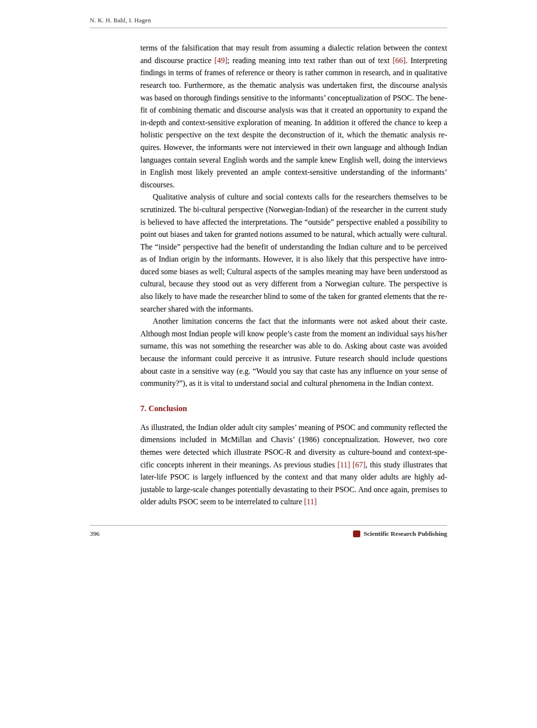N. K. H. Bahl, I. Hagen
terms of the falsification that may result from assuming a dialectic relation between the context and discourse practice [49]; reading meaning into text rather than out of text [66]. Interpreting findings in terms of frames of reference or theory is rather common in research, and in qualitative research too. Furthermore, as the thematic analysis was undertaken first, the discourse analysis was based on thorough findings sensitive to the informants’ conceptualization of PSOC. The benefit of combining thematic and discourse analysis was that it created an opportunity to expand the in-depth and context-sensitive exploration of meaning. In addition it offered the chance to keep a holistic perspective on the text despite the deconstruction of it, which the thematic analysis requires. However, the informants were not interviewed in their own language and although Indian languages contain several English words and the sample knew English well, doing the interviews in English most likely prevented an ample context-sensitive understanding of the informants’ discourses.
Qualitative analysis of culture and social contexts calls for the researchers themselves to be scrutinized. The bi-cultural perspective (Norwegian-Indian) of the researcher in the current study is believed to have affected the interpretations. The “outside” perspective enabled a possibility to point out biases and taken for granted notions assumed to be natural, which actually were cultural. The “inside” perspective had the benefit of understanding the Indian culture and to be perceived as of Indian origin by the informants. However, it is also likely that this perspective have introduced some biases as well; Cultural aspects of the samples meaning may have been understood as cultural, because they stood out as very different from a Norwegian culture. The perspective is also likely to have made the researcher blind to some of the taken for granted elements that the researcher shared with the informants.
Another limitation concerns the fact that the informants were not asked about their caste. Although most Indian people will know people’s caste from the moment an individual says his/her surname, this was not something the researcher was able to do. Asking about caste was avoided because the informant could perceive it as intrusive. Future research should include questions about caste in a sensitive way (e.g. “Would you say that caste has any influence on your sense of community?”), as it is vital to understand social and cultural phenomena in the Indian context.
7. Conclusion
As illustrated, the Indian older adult city samples’ meaning of PSOC and community reflected the dimensions included in McMillan and Chavis’ (1986) conceptualization. However, two core themes were detected which illustrate PSOC-R and diversity as culture-bound and context-specific concepts inherent in their meanings. As previous studies [11] [67], this study illustrates that later-life PSOC is largely influenced by the context and that many older adults are highly adjustable to large-scale changes potentially devastating to their PSOC. And once again, premises to older adults PSOC seem to be interrelated to culture [11]
396 Scientific Research Publishing